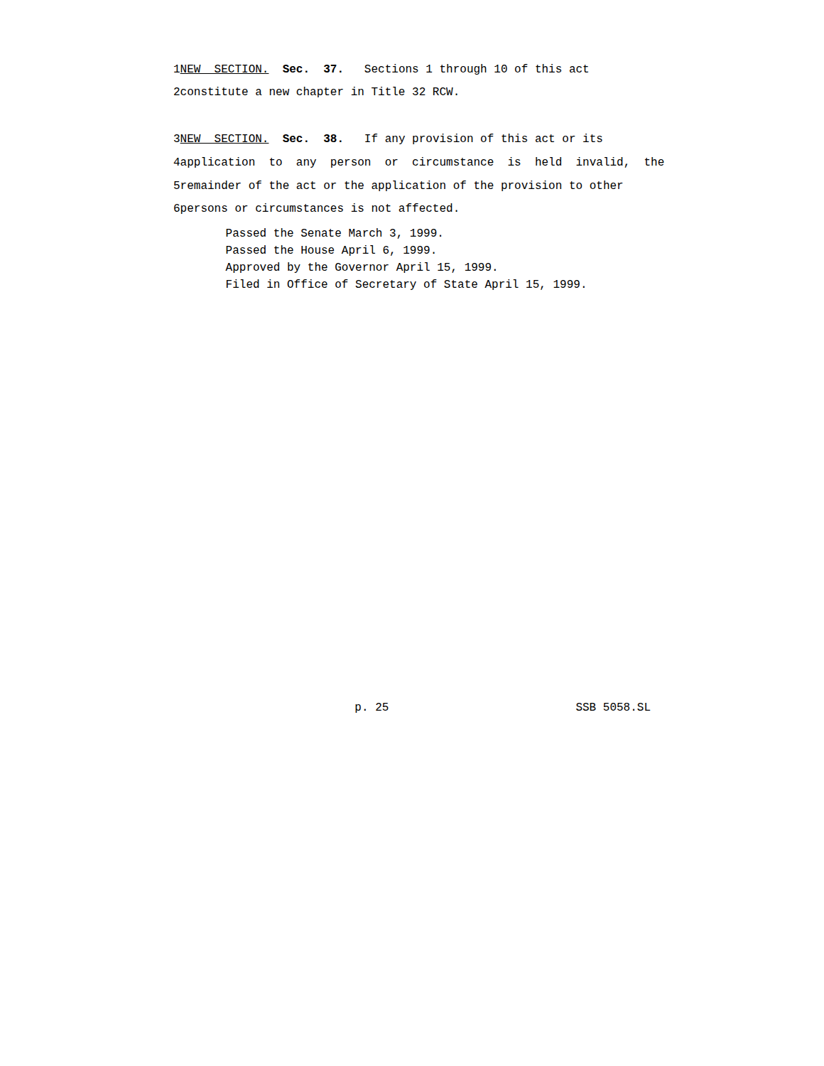| 1 | NEW SECTION. Sec. 37. Sections 1 through 10 of this act |
| 2 | constitute a new chapter in Title 32 RCW. |
| 3 | NEW SECTION. Sec. 38. If any provision of this act or its |
| 4 | application to any person or circumstance is held invalid, the |
| 5 | remainder of the act or the application of the provision to other |
| 6 | persons or circumstances is not affected. |
Passed the Senate March 3, 1999. Passed the House April 6, 1999. Approved by the Governor April 15, 1999. Filed in Office of Secretary of State April 15, 1999.
p. 25
SSB 5058.SL